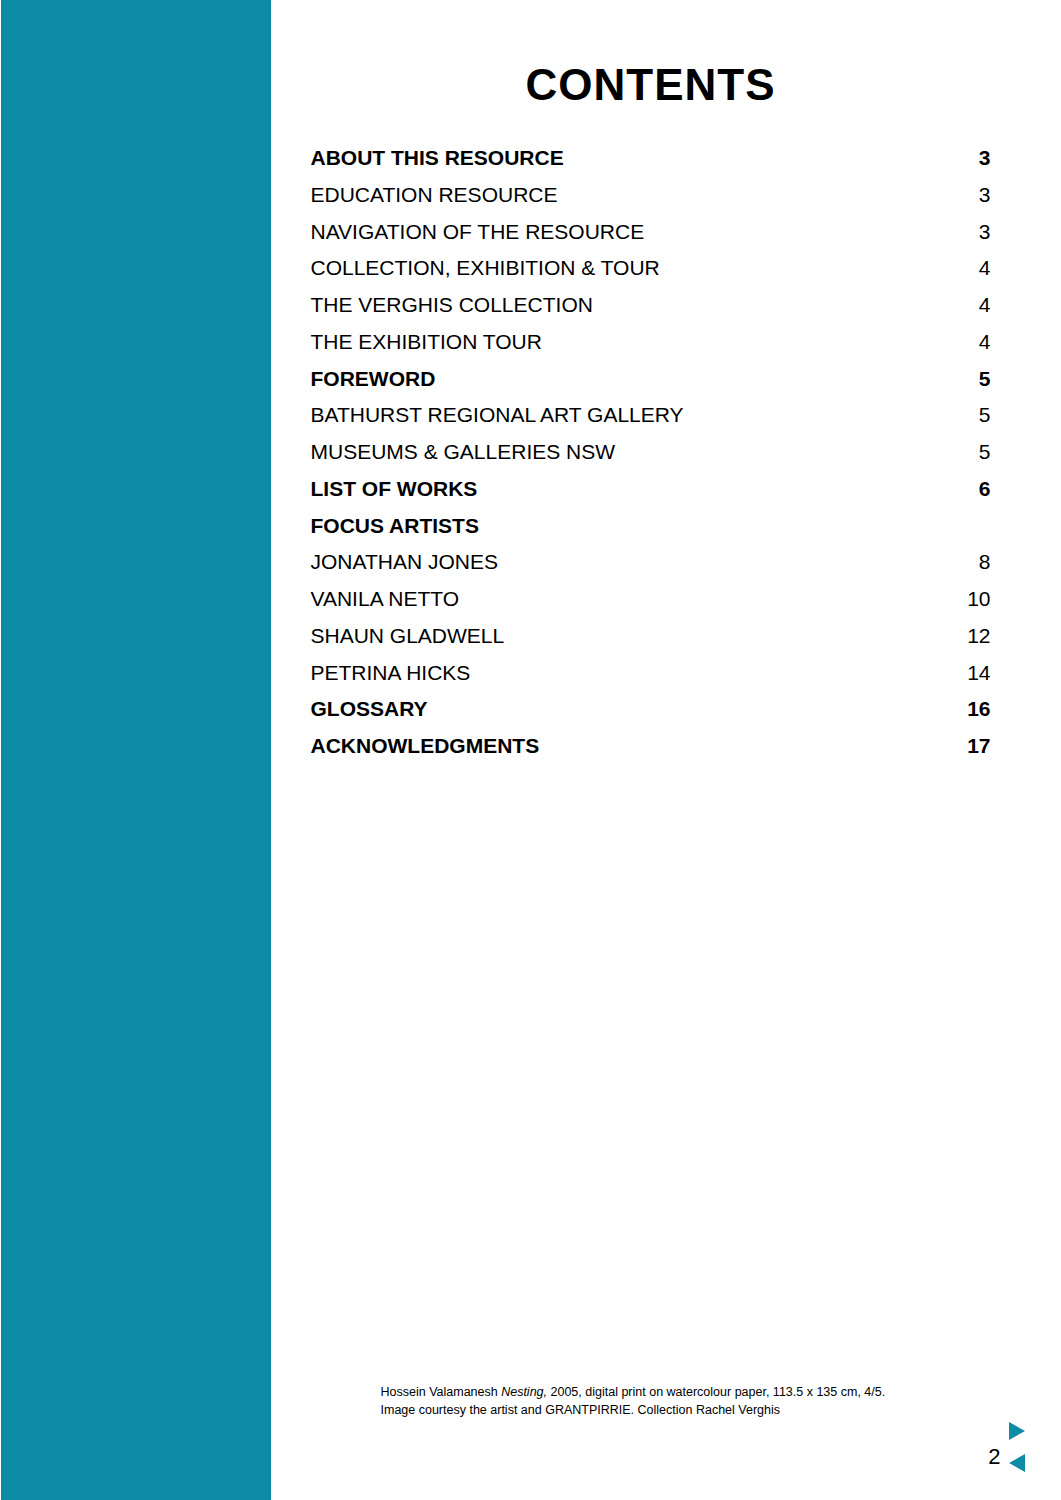CONTENTS
| ABOUT THIS RESOURCE | 3 |
| EDUCATION RESOURCE | 3 |
| NAVIGATION OF THE RESOURCE | 3 |
| COLLECTION, EXHIBITION & TOUR | 4 |
| THE VERGHIS COLLECTION | 4 |
| THE EXHIBITION TOUR | 4 |
| FOREWORD | 5 |
| BATHURST REGIONAL ART GALLERY | 5 |
| MUSEUMS & GALLERIES NSW | 5 |
| LIST OF WORKS | 6 |
| FOCUS ARTISTS | |
| JONATHAN JONES | 8 |
| VANILA NETTO | 10 |
| SHAUN GLADWELL | 12 |
| PETRINA HICKS | 14 |
| GLOSSARY | 16 |
| ACKNOWLEDGMENTS | 17 |
Hossein Valamanesh Nesting, 2005, digital print on watercolour paper, 113.5 x 135 cm, 4/5. Image courtesy the artist and GRANTPIRRIE. Collection Rachel Verghis
2